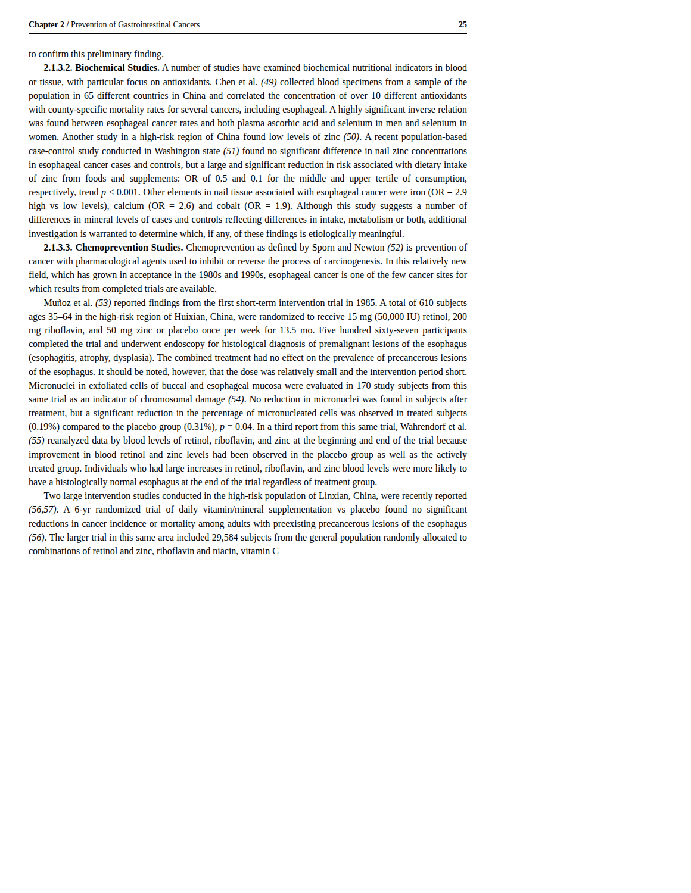Chapter 2 / Prevention of Gastrointestinal Cancers 25
to confirm this preliminary finding.
2.1.3.2. Biochemical Studies. A number of studies have examined biochemical nutritional indicators in blood or tissue, with particular focus on antioxidants. Chen et al. (49) collected blood specimens from a sample of the population in 65 different countries in China and correlated the concentration of over 10 different antioxidants with county-specific mortality rates for several cancers, including esophageal. A highly significant inverse relation was found between esophageal cancer rates and both plasma ascorbic acid and selenium in men and selenium in women. Another study in a high-risk region of China found low levels of zinc (50). A recent population-based case-control study conducted in Washington state (51) found no significant difference in nail zinc concentrations in esophageal cancer cases and controls, but a large and significant reduction in risk associated with dietary intake of zinc from foods and supplements: OR of 0.5 and 0.1 for the middle and upper tertile of consumption, respectively, trend p < 0.001. Other elements in nail tissue associated with esophageal cancer were iron (OR = 2.9 high vs low levels), calcium (OR = 2.6) and cobalt (OR = 1.9). Although this study suggests a number of differences in mineral levels of cases and controls reflecting differences in intake, metabolism or both, additional investigation is warranted to determine which, if any, of these findings is etiologically meaningful.
2.1.3.3. Chemoprevention Studies. Chemoprevention as defined by Sporn and Newton (52) is prevention of cancer with pharmacological agents used to inhibit or reverse the process of carcinogenesis. In this relatively new field, which has grown in acceptance in the 1980s and 1990s, esophageal cancer is one of the few cancer sites for which results from completed trials are available.
Muñoz et al. (53) reported findings from the first short-term intervention trial in 1985. A total of 610 subjects ages 35–64 in the high-risk region of Huixian, China, were randomized to receive 15 mg (50,000 IU) retinol, 200 mg riboflavin, and 50 mg zinc or placebo once per week for 13.5 mo. Five hundred sixty-seven participants completed the trial and underwent endoscopy for histological diagnosis of premalignant lesions of the esophagus (esophagitis, atrophy, dysplasia). The combined treatment had no effect on the prevalence of precancerous lesions of the esophagus. It should be noted, however, that the dose was relatively small and the intervention period short. Micronuclei in exfoliated cells of buccal and esophageal mucosa were evaluated in 170 study subjects from this same trial as an indicator of chromosomal damage (54). No reduction in micronuclei was found in subjects after treatment, but a significant reduction in the percentage of micronucleated cells was observed in treated subjects (0.19%) compared to the placebo group (0.31%), p = 0.04. In a third report from this same trial, Wahrendorf et al. (55) reanalyzed data by blood levels of retinol, riboflavin, and zinc at the beginning and end of the trial because improvement in blood retinol and zinc levels had been observed in the placebo group as well as the actively treated group. Individuals who had large increases in retinol, riboflavin, and zinc blood levels were more likely to have a histologically normal esophagus at the end of the trial regardless of treatment group.
Two large intervention studies conducted in the high-risk population of Linxian, China, were recently reported (56,57). A 6-yr randomized trial of daily vitamin/mineral supplementation vs placebo found no significant reductions in cancer incidence or mortality among adults with preexisting precancerous lesions of the esophagus (56). The larger trial in this same area included 29,584 subjects from the general population randomly allocated to combinations of retinol and zinc, riboflavin and niacin, vitamin C